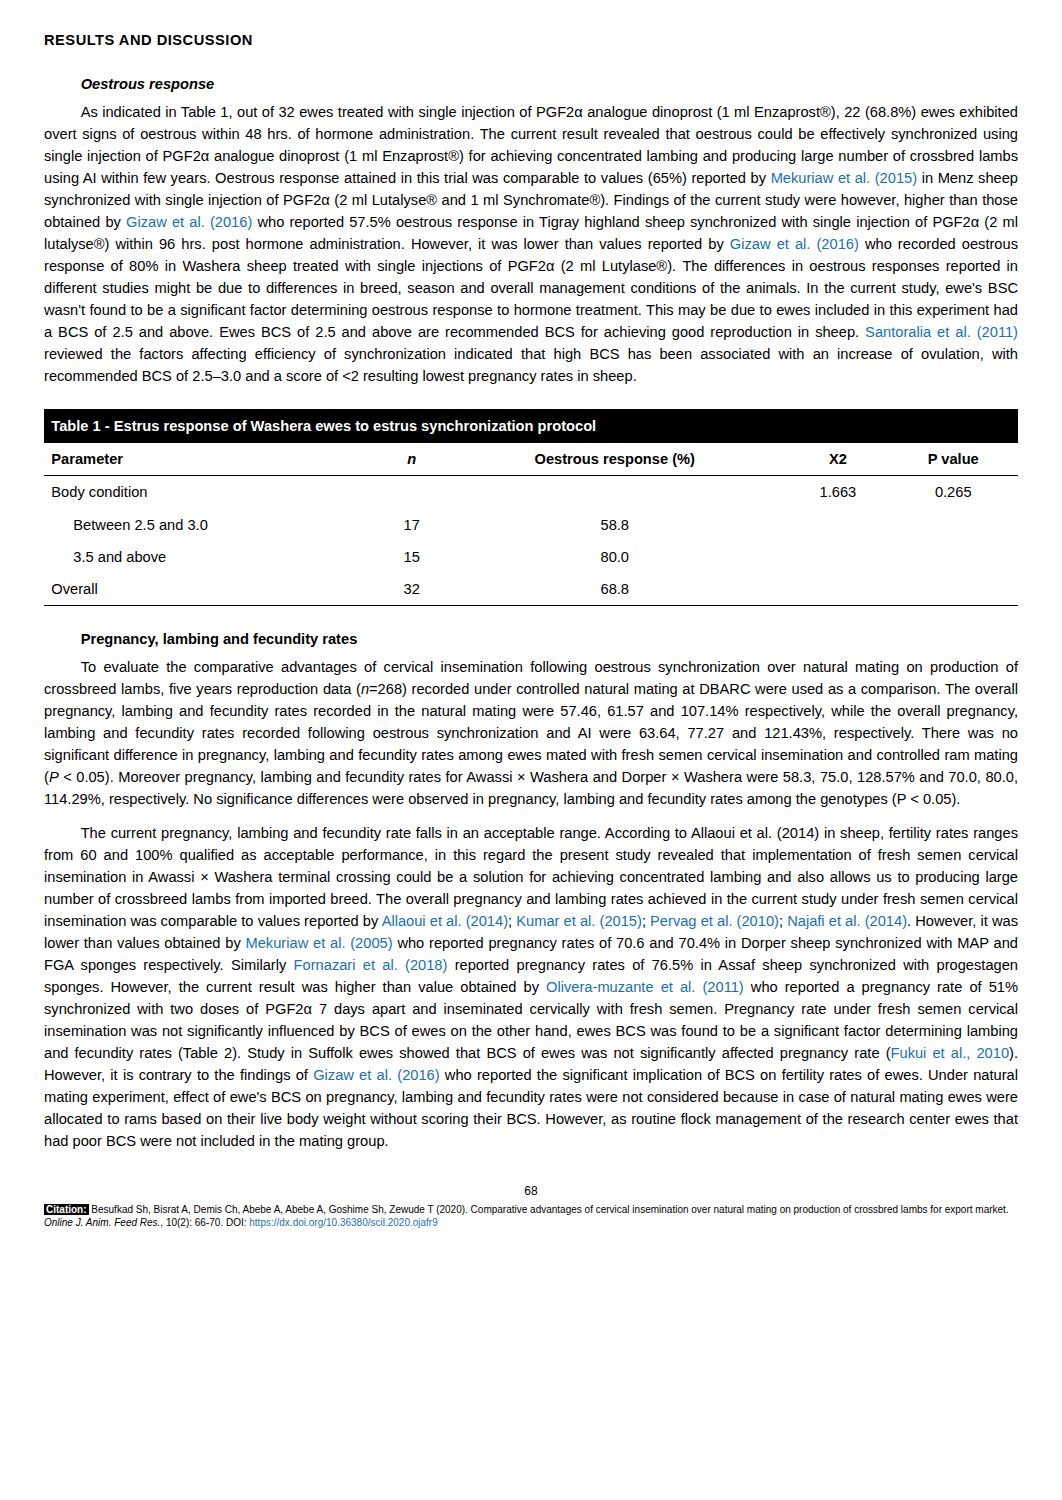RESULTS AND DISCUSSION
Oestrous response
As indicated in Table 1, out of 32 ewes treated with single injection of PGF2α analogue dinoprost (1 ml Enzaprost®), 22 (68.8%) ewes exhibited overt signs of oestrous within 48 hrs. of hormone administration. The current result revealed that oestrous could be effectively synchronized using single injection of PGF2α analogue dinoprost (1 ml Enzaprost®) for achieving concentrated lambing and producing large number of crossbred lambs using AI within few years. Oestrous response attained in this trial was comparable to values (65%) reported by Mekuriaw et al. (2015) in Menz sheep synchronized with single injection of PGF2α (2 ml Lutalyse® and 1 ml Synchromate®). Findings of the current study were however, higher than those obtained by Gizaw et al. (2016) who reported 57.5% oestrous response in Tigray highland sheep synchronized with single injection of PGF2α (2 ml lutalyse®) within 96 hrs. post hormone administration. However, it was lower than values reported by Gizaw et al. (2016) who recorded oestrous response of 80% in Washera sheep treated with single injections of PGF2α (2 ml Lutylase®). The differences in oestrous responses reported in different studies might be due to differences in breed, season and overall management conditions of the animals. In the current study, ewe's BSC wasn't found to be a significant factor determining oestrous response to hormone treatment. This may be due to ewes included in this experiment had a BCS of 2.5 and above. Ewes BCS of 2.5 and above are recommended BCS for achieving good reproduction in sheep. Santoralia et al. (2011) reviewed the factors affecting efficiency of synchronization indicated that high BCS has been associated with an increase of ovulation, with recommended BCS of 2.5–3.0 and a score of <2 resulting lowest pregnancy rates in sheep.
Table 1 - Estrus response of Washera ewes to estrus synchronization protocol
| Parameter | n | Oestrous response (%) | X2 | P value |
| --- | --- | --- | --- | --- |
| Body condition | | | 1.663 | 0.265 |
| Between 2.5 and 3.0 | 17 | 58.8 | | |
| 3.5 and above | 15 | 80.0 | | |
| Overall | 32 | 68.8 | | |
Pregnancy, lambing and fecundity rates
To evaluate the comparative advantages of cervical insemination following oestrous synchronization over natural mating on production of crossbreed lambs, five years reproduction data (n=268) recorded under controlled natural mating at DBARC were used as a comparison. The overall pregnancy, lambing and fecundity rates recorded in the natural mating were 57.46, 61.57 and 107.14% respectively, while the overall pregnancy, lambing and fecundity rates recorded following oestrous synchronization and AI were 63.64, 77.27 and 121.43%, respectively. There was no significant difference in pregnancy, lambing and fecundity rates among ewes mated with fresh semen cervical insemination and controlled ram mating (P < 0.05). Moreover pregnancy, lambing and fecundity rates for Awassi × Washera and Dorper × Washera were 58.3, 75.0, 128.57% and 70.0, 80.0, 114.29%, respectively. No significance differences were observed in pregnancy, lambing and fecundity rates among the genotypes (P < 0.05).
The current pregnancy, lambing and fecundity rate falls in an acceptable range. According to Allaoui et al. (2014) in sheep, fertility rates ranges from 60 and 100% qualified as acceptable performance, in this regard the present study revealed that implementation of fresh semen cervical insemination in Awassi × Washera terminal crossing could be a solution for achieving concentrated lambing and also allows us to producing large number of crossbreed lambs from imported breed. The overall pregnancy and lambing rates achieved in the current study under fresh semen cervical insemination was comparable to values reported by Allaoui et al. (2014); Kumar et al. (2015); Pervag et al. (2010); Najafi et al. (2014). However, it was lower than values obtained by Mekuriaw et al. (2005) who reported pregnancy rates of 70.6 and 70.4% in Dorper sheep synchronized with MAP and FGA sponges respectively. Similarly Fornazari et al. (2018) reported pregnancy rates of 76.5% in Assaf sheep synchronized with progestagen sponges. However, the current result was higher than value obtained by Olivera-muzante et al. (2011) who reported a pregnancy rate of 51% synchronized with two doses of PGF2α 7 days apart and inseminated cervically with fresh semen. Pregnancy rate under fresh semen cervical insemination was not significantly influenced by BCS of ewes on the other hand, ewes BCS was found to be a significant factor determining lambing and fecundity rates (Table 2). Study in Suffolk ewes showed that BCS of ewes was not significantly affected pregnancy rate (Fukui et al., 2010). However, it is contrary to the findings of Gizaw et al. (2016) who reported the significant implication of BCS on fertility rates of ewes. Under natural mating experiment, effect of ewe's BCS on pregnancy, lambing and fecundity rates were not considered because in case of natural mating ewes were allocated to rams based on their live body weight without scoring their BCS. However, as routine flock management of the research center ewes that had poor BCS were not included in the mating group.
68
Citation: Besufkad Sh, Bisrat A, Demis Ch, Abebe A, Abebe A, Goshime Sh, Zewude T (2020). Comparative advantages of cervical insemination over natural mating on production of crossbred lambs for export market. Online J. Anim. Feed Res., 10(2): 66-70. DOI: https://dx.doi.org/10.36380/scil.2020.ojafr9